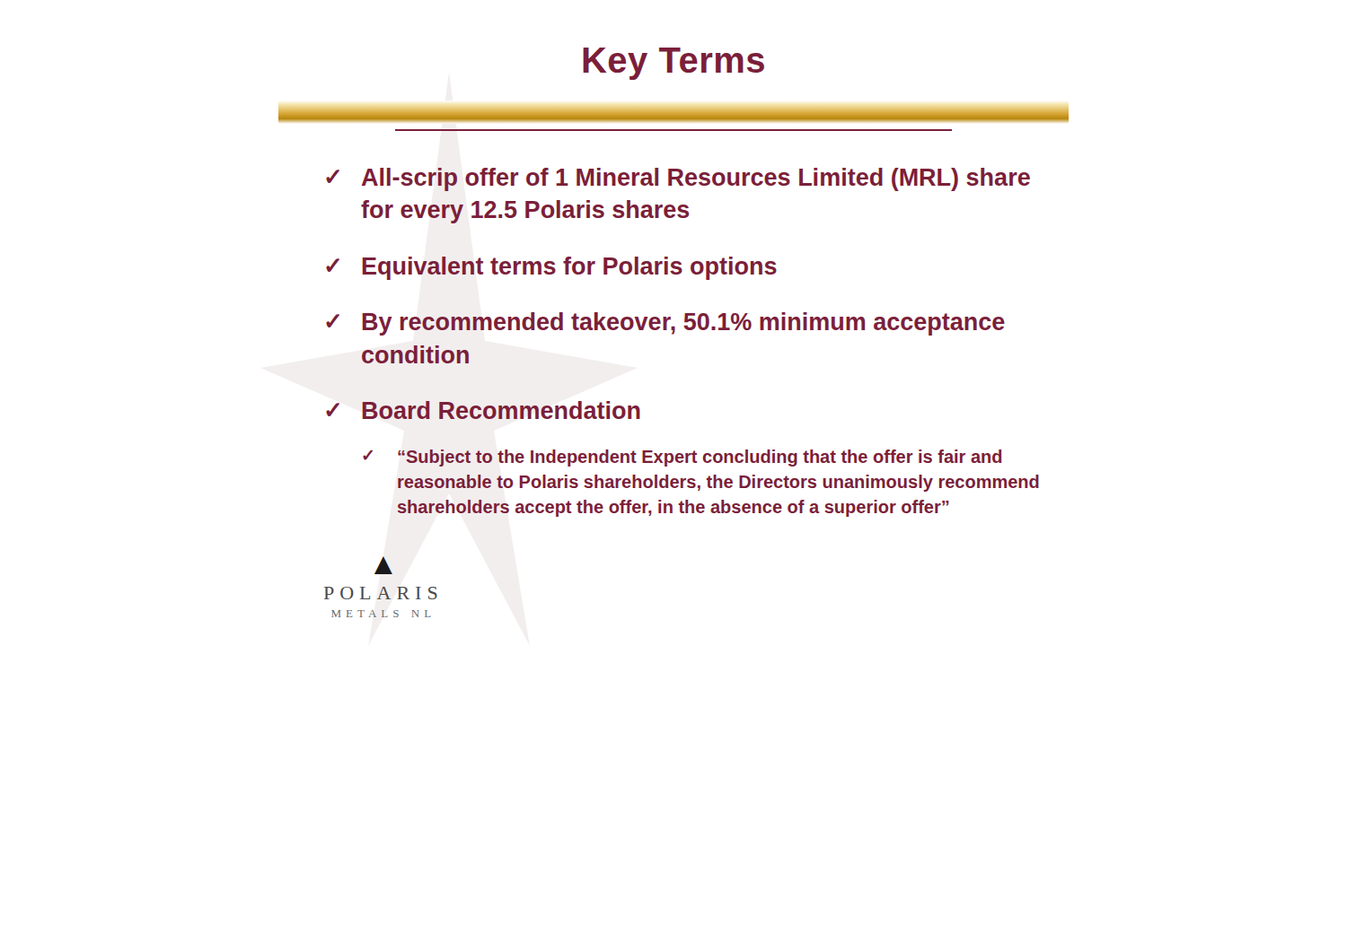Key Terms
All-scrip offer of 1 Mineral Resources Limited (MRL) share for every 12.5 Polaris shares
Equivalent terms for Polaris options
By recommended takeover, 50.1% minimum acceptance condition
Board Recommendation
“Subject to the Independent Expert concluding that the offer is fair and reasonable to Polaris shareholders, the Directors unanimously recommend shareholders accept the offer, in the absence of a superior offer”
▲
POLARIS
METALS NL